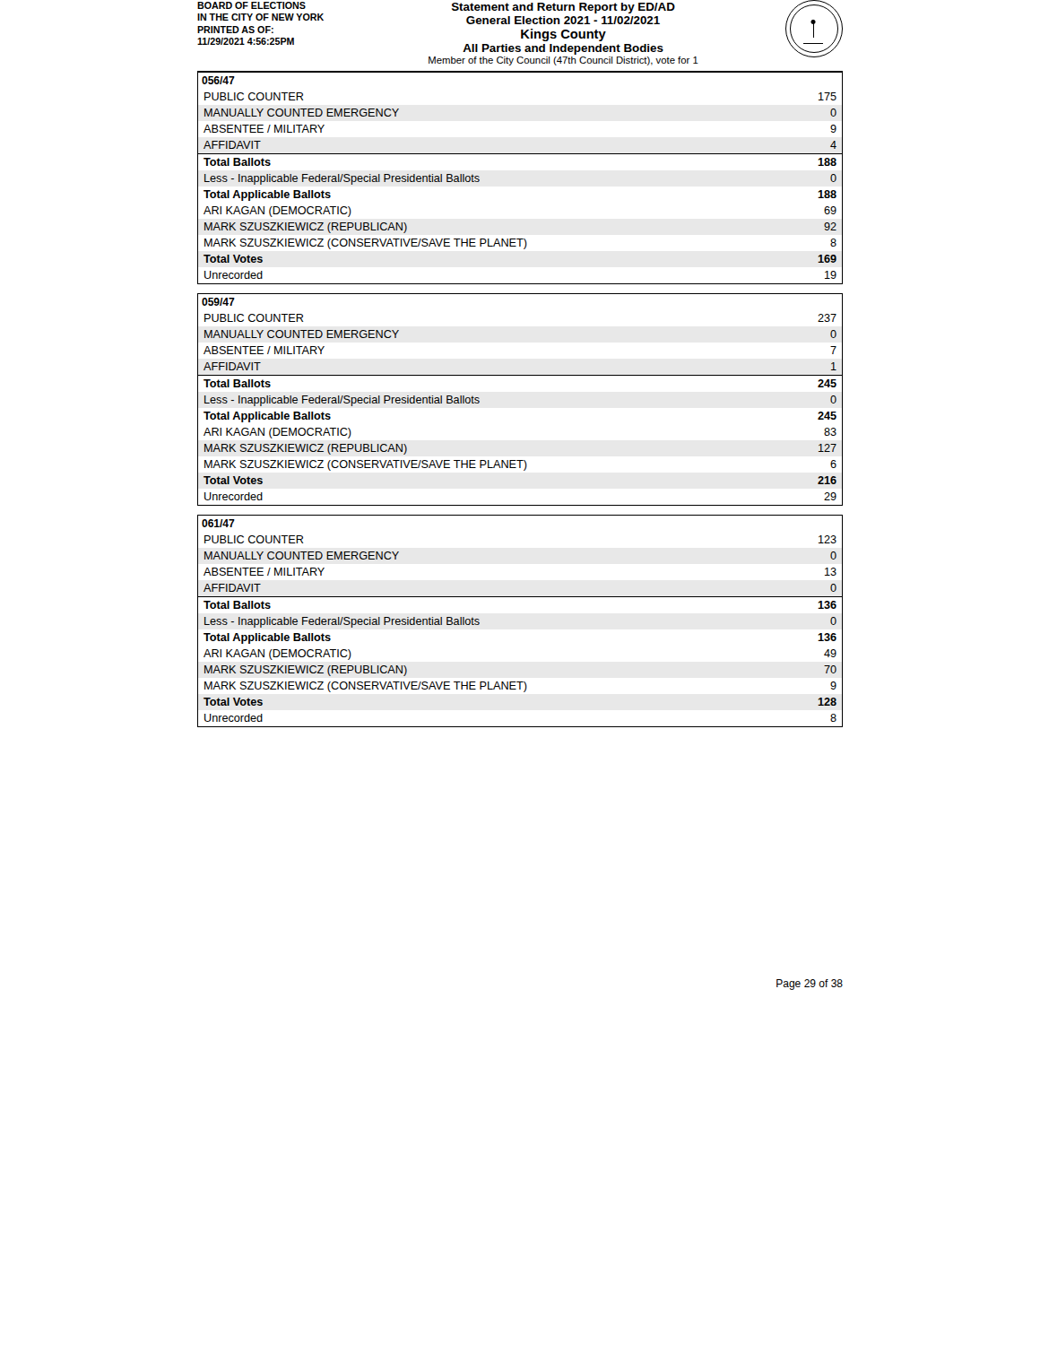BOARD OF ELECTIONS
IN THE CITY OF NEW YORK
PRINTED AS OF:
11/29/2021 4:56:25PM
Statement and Return Report by ED/AD
General Election 2021 - 11/02/2021
Kings County
All Parties and Independent Bodies
Member of the City Council (47th Council District), vote for 1
056/47
| PUBLIC COUNTER | 175 |
| MANUALLY COUNTED EMERGENCY | 0 |
| ABSENTEE / MILITARY | 9 |
| AFFIDAVIT | 4 |
| Total Ballots | 188 |
| Less - Inapplicable Federal/Special Presidential Ballots | 0 |
| Total Applicable Ballots | 188 |
| ARI KAGAN (DEMOCRATIC) | 69 |
| MARK SZUSZKIEWICZ (REPUBLICAN) | 92 |
| MARK SZUSZKIEWICZ (CONSERVATIVE/SAVE THE PLANET) | 8 |
| Total Votes | 169 |
| Unrecorded | 19 |
059/47
| PUBLIC COUNTER | 237 |
| MANUALLY COUNTED EMERGENCY | 0 |
| ABSENTEE / MILITARY | 7 |
| AFFIDAVIT | 1 |
| Total Ballots | 245 |
| Less - Inapplicable Federal/Special Presidential Ballots | 0 |
| Total Applicable Ballots | 245 |
| ARI KAGAN (DEMOCRATIC) | 83 |
| MARK SZUSZKIEWICZ (REPUBLICAN) | 127 |
| MARK SZUSZKIEWICZ (CONSERVATIVE/SAVE THE PLANET) | 6 |
| Total Votes | 216 |
| Unrecorded | 29 |
061/47
| PUBLIC COUNTER | 123 |
| MANUALLY COUNTED EMERGENCY | 0 |
| ABSENTEE / MILITARY | 13 |
| AFFIDAVIT | 0 |
| Total Ballots | 136 |
| Less - Inapplicable Federal/Special Presidential Ballots | 0 |
| Total Applicable Ballots | 136 |
| ARI KAGAN (DEMOCRATIC) | 49 |
| MARK SZUSZKIEWICZ (REPUBLICAN) | 70 |
| MARK SZUSZKIEWICZ (CONSERVATIVE/SAVE THE PLANET) | 9 |
| Total Votes | 128 |
| Unrecorded | 8 |
Page 29 of 38